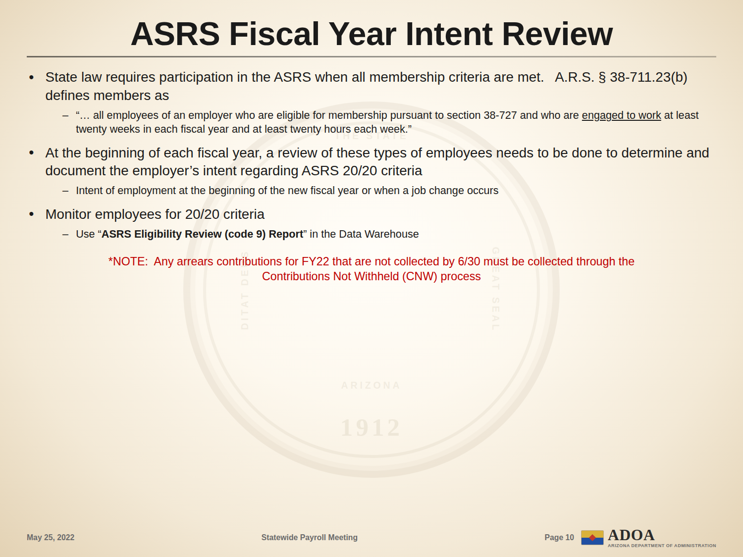THE STATE ARIZONA DITAT DEUS GREAT SEAL
ASRS Fiscal Year Intent Review
State law requires participation in the ASRS when all membership criteria are met. A.R.S. § 38-711.23(b) defines members as
“… all employees of an employer who are eligible for membership pursuant to section 38-727 and who are engaged to work at least twenty weeks in each fiscal year and at least twenty hours each week.”
At the beginning of each fiscal year, a review of these types of employees needs to be done to determine and document the employer’s intent regarding ASRS 20/20 criteria
Intent of employment at the beginning of the new fiscal year or when a job change occurs
Monitor employees for 20/20 criteria
Use “ASRS Eligibility Review (code 9) Report” in the Data Warehouse
*NOTE: Any arrears contributions for FY22 that are not collected by 6/30 must be collected through the Contributions Not Withheld (CNW) process
May 25, 2022
Statewide Payroll Meeting
Page 10 ADOA ARIZONA DEPARTMENT OF ADMINISTRATION